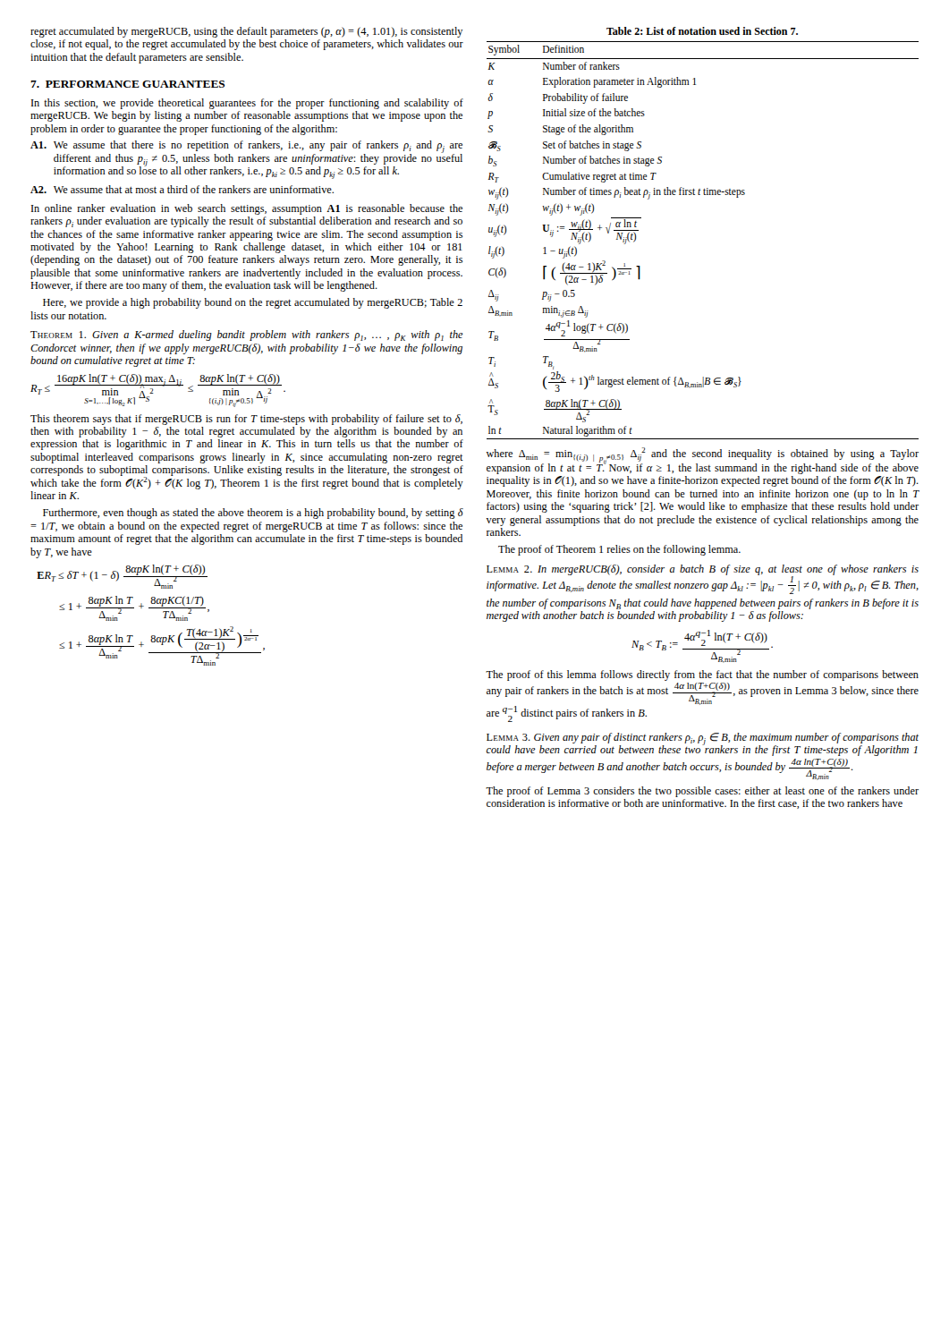regret accumulated by mergeRUCB, using the default parameters (p, α) = (4, 1.01), is consistently close, if not equal, to the regret accumulated by the best choice of parameters, which validates our intuition that the default parameters are sensible.
7. PERFORMANCE GUARANTEES
In this section, we provide theoretical guarantees for the proper functioning and scalability of mergeRUCB. We begin by listing a number of reasonable assumptions that we impose upon the problem in order to guarantee the proper functioning of the algorithm:
A1.
We assume that there is no repetition of rankers, i.e., any pair of rankers ρi and ρj are different and thus pij ≠ 0.5, unless both rankers are uninformative: they provide no useful information and so lose to all other rankers, i.e., pki ≥ 0.5 and pkj ≥ 0.5 for all k.
A2.
We assume that at most a third of the rankers are uninformative.
In online ranker evaluation in web search settings, assumption A1 is reasonable because the rankers ρi under evaluation are typically the result of substantial deliberation and research and so the chances of the same informative ranker appearing twice are slim. The second assumption is motivated by the Yahoo! Learning to Rank challenge dataset, in which either 104 or 181 (depending on the dataset) out of 700 feature rankers always return zero. More generally, it is plausible that some uninformative rankers are inadvertently included in the evaluation process. However, if there are too many of them, the evaluation task will be lengthened.
Here, we provide a high probability bound on the regret accumulated by mergeRUCB; Table 2 lists our notation.
Theorem 1. Given a K-armed dueling bandit problem with rankers ρ1, … , ρK with ρ1 the Condorcet winner, then if we apply mergeRUCB(δ), with probability 1−δ we have the following bound on cumulative regret at time T:
RT ≤ 16αpK ln(T + C(δ)) maxj Δ1j min S=1,…,⌈log2 K⌉ ΔS2 ≤ 8αpK ln(T + C(δ)) min{(i,j) | pij≠0.5} Δij2 .
This theorem says that if mergeRUCB is run for T time-steps with probability of failure set to δ, then with probability 1 − δ, the total regret accumulated by the algorithm is bounded by an expression that is logarithmic in T and linear in K. This in turn tells us that the number of suboptimal interleaved comparisons grows linearly in K, since accumulating non-zero regret corresponds to suboptimal comparisons. Unlike existing results in the literature, the strongest of which take the form 𝒪(K2) + 𝒪(K log T), Theorem 1 is the first regret bound that is completely linear in K.
Furthermore, even though as stated the above theorem is a high probability bound, by setting δ = 1/T, we obtain a bound on the expected regret of mergeRUCB at time T as follows: since the maximum amount of regret that the algorithm can accumulate in the first T time-steps is bounded by T, we have
ERT ≤ δT + (1 − δ) 8αpK ln(T + C(δ)) Δmin2
≤ 1 + 8αpK ln T Δmin2 + 8αpKC(1/T) TΔmin2 ,
≤ 1 + 8αpK ln T Δmin2 + 8αpK (T(4α−1)K2(2α−1))12α−1 TΔmin2 ,
Table 2: List of notation used in Section 7.
| Symbol | Definition |
| --- | --- |
| K | Number of rankers |
| α | Exploration parameter in Algorithm 1 |
| δ | Probability of failure |
| p | Initial size of the batches |
| S | Stage of the algorithm |
| 𝓑 S | Set of batches in stage S |
| b S | Number of batches in stage S |
| R T | Cumulative regret at time T |
| w ij ( t ) | Number of times ρ i beat ρ j in the first t time-steps |
| N ij ( t ) | w ij ( t ) + w ji ( t ) |
| u ij ( t ) | U ij := w ij ( t ) N ij ( t ) + √ α ln t N ij ( t ) |
| l ij ( t ) | 1 − u ji ( t ) |
| C ( δ ) | ⌈ ( (4 α − 1) K 2 (2 α − 1) δ ) 1 2 α −1 ⌉ |
| Δ ij | p ij − 0.5 |
| Δ B ,min | min i , j ∈ B Δ ij |
| T B | 4 α q −1 2 log( T + C ( δ )) Δ B ,min 2 |
| T i | T B i |
| Δ S | ( 2 b S 3 + 1 ) th largest element of {Δ B ,min / B ∈ 𝓑 S } |
| T S | 8 αpK ln( T + C ( δ )) Δ S 2 |
| ln t | Natural logarithm of t |
where Δmin = min{(i,j) | pij≠0.5} Δij2 and the second inequality is obtained by using a Taylor expansion of ln t at t = T. Now, if α ≥ 1, the last summand in the right-hand side of the above inequality is in 𝒪(1), and so we have a finite-horizon expected regret bound of the form 𝒪(K ln T). Moreover, this finite horizon bound can be turned into an infinite horizon one (up to ln ln T factors) using the ‘squaring trick’ [2]. We would like to emphasize that these results hold under very general assumptions that do not preclude the existence of cyclical relationships among the rankers.
The proof of Theorem 1 relies on the following lemma.
Lemma 2. In mergeRUCB(δ), consider a batch B of size q, at least one of whose rankers is informative. Let ΔB,min denote the smallest nonzero gap Δkl := |pkl − 12| ≠ 0, with ρk, ρl ∈ B. Then, the number of comparisons NB that could have happened between pairs of rankers in B before it is merged with another batch is bounded with probability 1 − δ as follows:
NB < TB := 4αq−12 ln(T + C(δ)) ΔB,min2 .
The proof of this lemma follows directly from the fact that the number of comparisons between any pair of rankers in the batch is at most 4α ln(T+C(δ)) ΔB,min2, as proven in Lemma 3 below, since there are q−12 distinct pairs of rankers in B.
Lemma 3. Given any pair of distinct rankers ρi, ρj ∈ B, the maximum number of comparisons that could have been carried out between these two rankers in the first T time-steps of Algorithm 1 before a merger between B and another batch occurs, is bounded by 4α ln(T+C(δ)) ΔB,min2.
The proof of Lemma 3 considers the two possible cases: either at least one of the rankers under consideration is informative or both are uninformative. In the first case, if the two rankers have